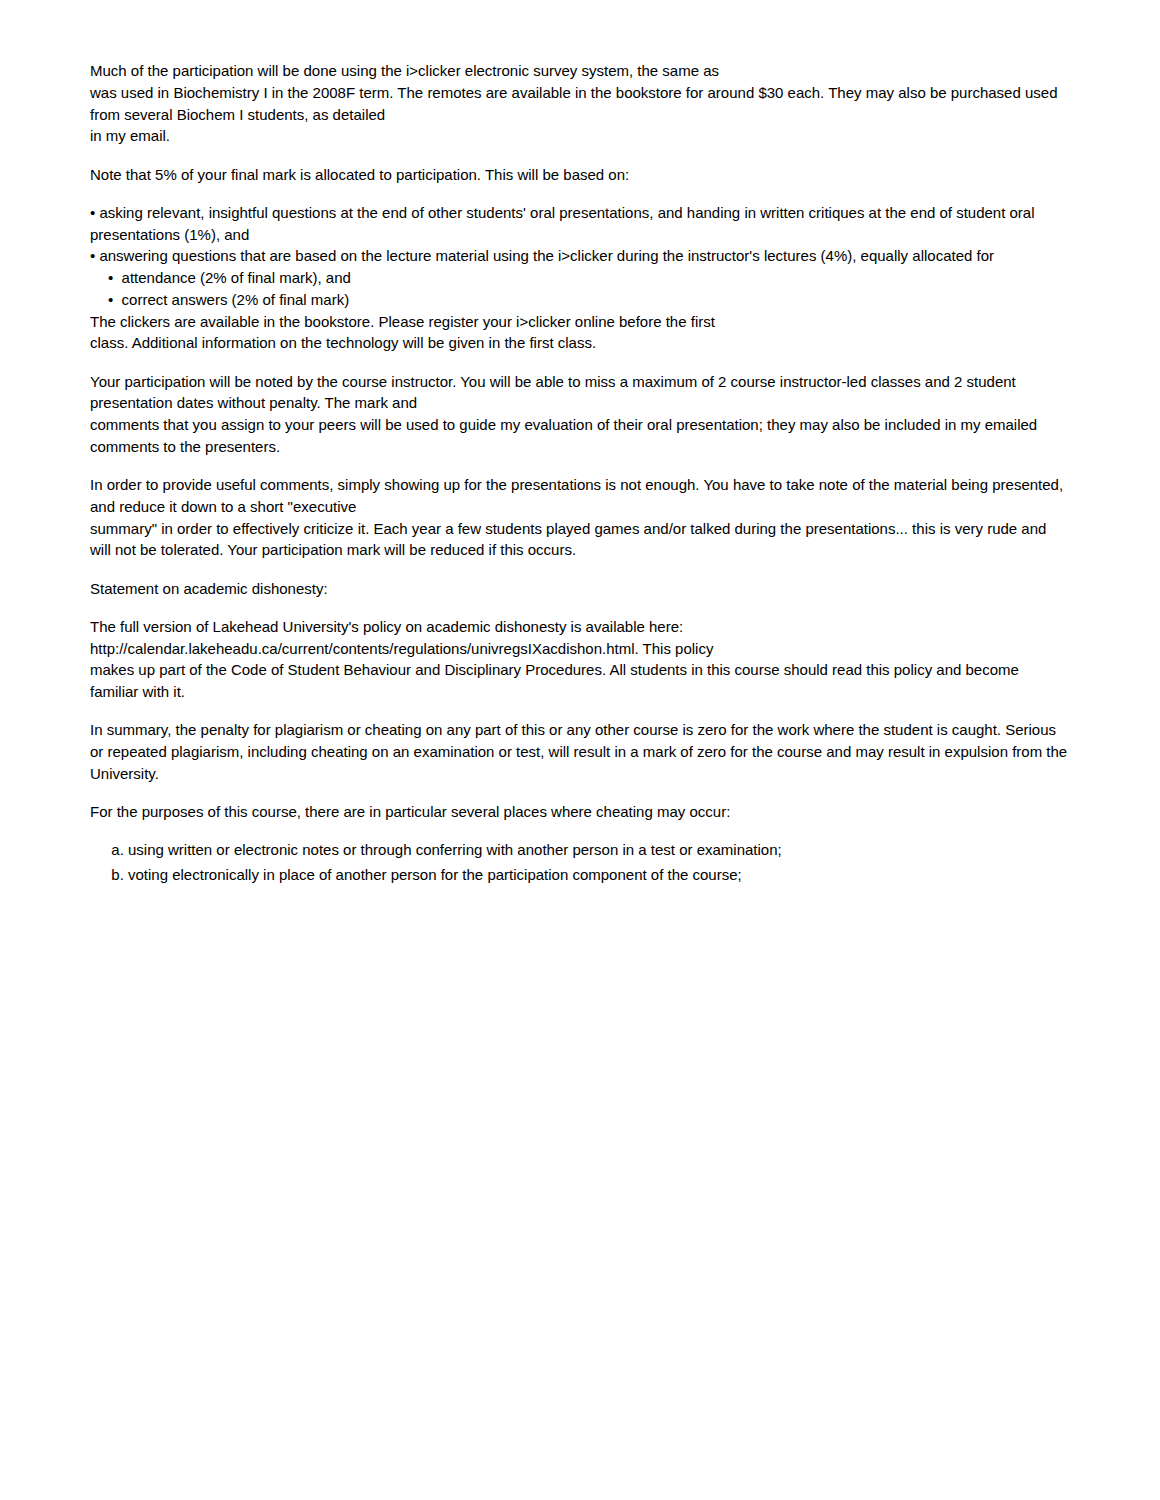Much of the participation will be done using the i>clicker electronic survey system, the same as
was used in Biochemistry I in the 2008F term. The remotes are available in the bookstore for around $30 each. They may also be purchased used from several Biochem I students, as detailed
in my email.
Note that 5% of your final mark is allocated to participation. This will be based on:
• asking relevant, insightful questions at the end of other students' oral presentations, and handing in written critiques at the end of student oral presentations (1%), and
• answering questions that are based on the lecture material using the i>clicker during the instructor's lectures (4%), equally allocated for
• attendance (2% of final mark), and
• correct answers (2% of final mark)
The clickers are available in the bookstore. Please register your i>clicker online before the first
class. Additional information on the technology will be given in the first class.
Your participation will be noted by the course instructor. You will be able to miss a maximum of 2 course instructor-led classes and 2 student presentation dates without penalty. The mark and
comments that you assign to your peers will be used to guide my evaluation of their oral presentation; they may also be included in my emailed comments to the presenters.
In order to provide useful comments, simply showing up for the presentations is not enough. You have to take note of the material being presented, and reduce it down to a short "executive
summary" in order to effectively criticize it. Each year a few students played games and/or talked during the presentations... this is very rude and will not be tolerated. Your participation mark will be reduced if this occurs.
Statement on academic dishonesty:
The full version of Lakehead University's policy on academic dishonesty is available here: http://calendar.lakeheadu.ca/current/contents/regulations/univregsIXacdishon.html. This policy
makes up part of the Code of Student Behaviour and Disciplinary Procedures. All students in this course should read this policy and become familiar with it.
In summary, the penalty for plagiarism or cheating on any part of this or any other course is zero for the work where the student is caught. Serious or repeated plagiarism, including cheating on an examination or test, will result in a mark of zero for the course and may result in expulsion from the University.
For the purposes of this course, there are in particular several places where cheating may occur:
using written or electronic notes or through conferring with another person in a test or examination;
voting electronically in place of another person for the participation component of the course;